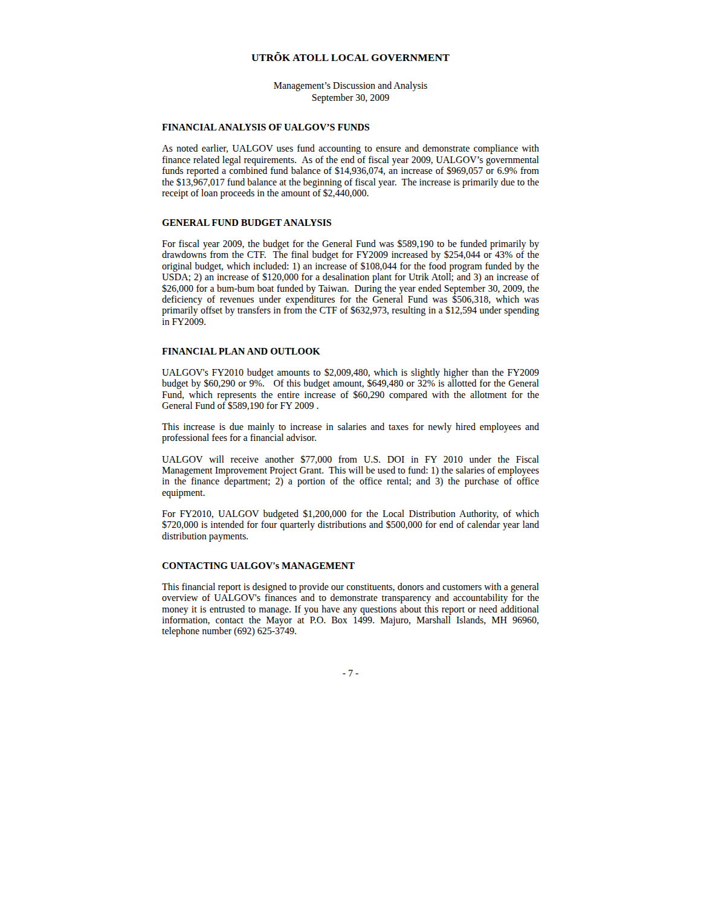UTRÕK ATOLL LOCAL GOVERNMENT
Management’s Discussion and Analysis
September 30, 2009
FINANCIAL ANALYSIS OF UALGOV’S FUNDS
As noted earlier, UALGOV uses fund accounting to ensure and demonstrate compliance with finance related legal requirements. As of the end of fiscal year 2009, UALGOV’s governmental funds reported a combined fund balance of $14,936,074, an increase of $969,057 or 6.9% from the $13,967,017 fund balance at the beginning of fiscal year. The increase is primarily due to the receipt of loan proceeds in the amount of $2,440,000.
GENERAL FUND BUDGET ANALYSIS
For fiscal year 2009, the budget for the General Fund was $589,190 to be funded primarily by drawdowns from the CTF. The final budget for FY2009 increased by $254,044 or 43% of the original budget, which included: 1) an increase of $108,044 for the food program funded by the USDA; 2) an increase of $120,000 for a desalination plant for Utrik Atoll; and 3) an increase of $26,000 for a bum-bum boat funded by Taiwan. During the year ended September 30, 2009, the deficiency of revenues under expenditures for the General Fund was $506,318, which was primarily offset by transfers in from the CTF of $632,973, resulting in a $12,594 under spending in FY2009.
FINANCIAL PLAN AND OUTLOOK
UALGOV's FY2010 budget amounts to $2,009,480, which is slightly higher than the FY2009 budget by $60,290 or 9%. Of this budget amount, $649,480 or 32% is allotted for the General Fund, which represents the entire increase of $60,290 compared with the allotment for the General Fund of $589,190 for FY 2009 .
This increase is due mainly to increase in salaries and taxes for newly hired employees and professional fees for a financial advisor.
UALGOV will receive another $77,000 from U.S. DOI in FY 2010 under the Fiscal Management Improvement Project Grant. This will be used to fund: 1) the salaries of employees in the finance department; 2) a portion of the office rental; and 3) the purchase of office equipment.
For FY2010, UALGOV budgeted $1,200,000 for the Local Distribution Authority, of which $720,000 is intended for four quarterly distributions and $500,000 for end of calendar year land distribution payments.
CONTACTING UALGOV's MANAGEMENT
This financial report is designed to provide our constituents, donors and customers with a general overview of UALGOV's finances and to demonstrate transparency and accountability for the money it is entrusted to manage. If you have any questions about this report or need additional information, contact the Mayor at P.O. Box 1499. Majuro, Marshall Islands, MH 96960, telephone number (692) 625-3749.
- 7 -